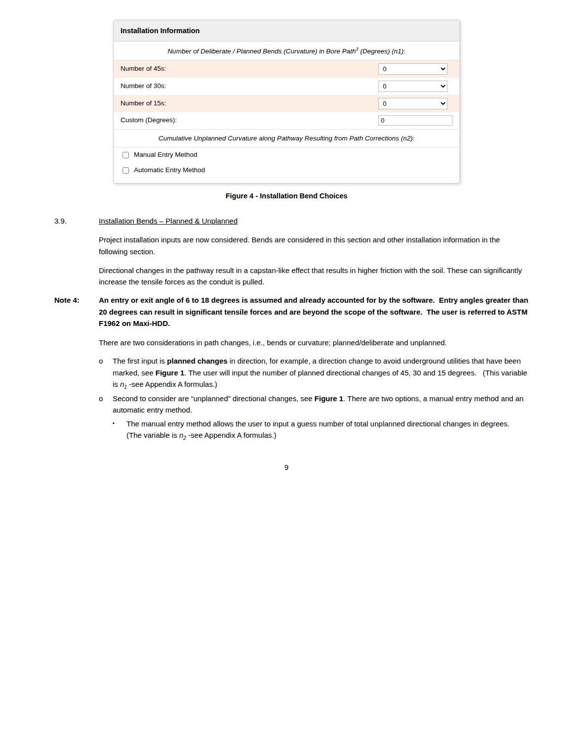Installation Information
Number of Deliberate / Planned Bends (Curvature) in Bore Path3 (Degrees) (n1):
Number of 45s:
0
Number of 30s:
0
Number of 15s:
0
Custom (Degrees):
Cumulative Unplanned Curvature along Pathway Resulting from Path Corrections (n2):
Manual Entry Method
Automatic Entry Method
Figure 4 - Installation Bend Choices
3.9.
Installation Bends – Planned & Unplanned
Project installation inputs are now considered. Bends are considered in this section and other installation information in the following section.
Directional changes in the pathway result in a capstan-like effect that results in higher friction with the soil. These can significantly increase the tensile forces as the conduit is pulled.
Note 4:
An entry or exit angle of 6 to 18 degrees is assumed and already accounted for by the software. Entry angles greater than 20 degrees can result in significant tensile forces and are beyond the scope of the software. The user is referred to ASTM F1962 on Maxi-HDD.
There are two considerations in path changes, i.e., bends or curvature; planned/deliberate and unplanned.
o The first input is planned changes in direction, for example, a direction change to avoid underground utilities that have been marked, see Figure 1. The user will input the number of planned directional changes of 45, 30 and 15 degrees. (This variable is n1 -see Appendix A formulas.)
o Second to consider are “unplanned” directional changes, see Figure 1. There are two options, a manual entry method and an automatic entry method.
▪ The manual entry method allows the user to input a guess number of total unplanned directional changes in degrees. (The variable is n2 -see Appendix A formulas.)
9